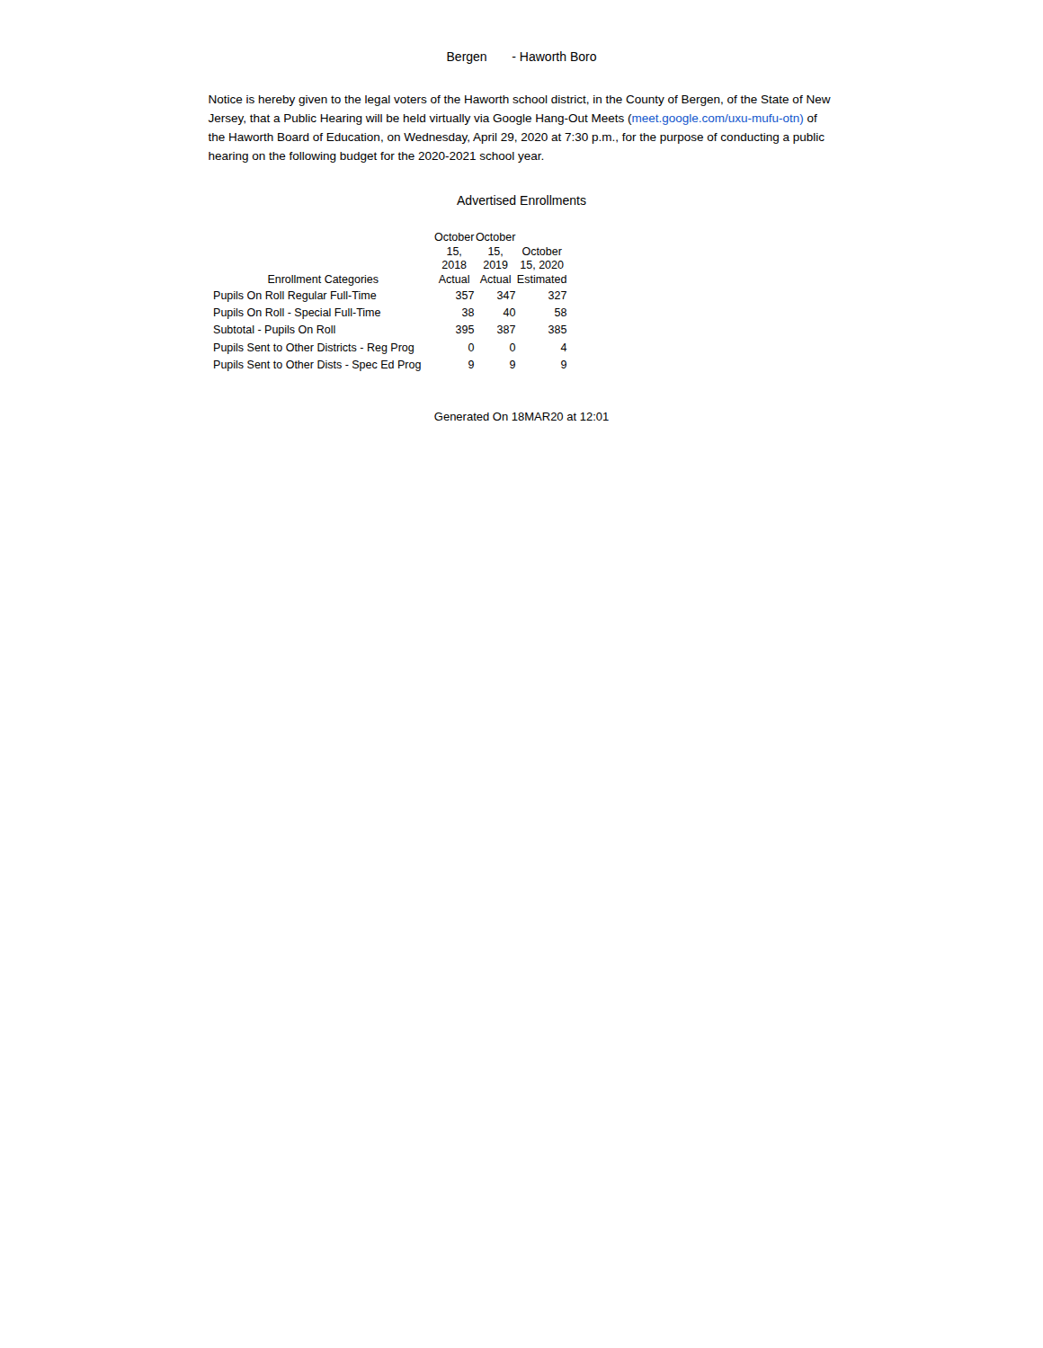Bergen- Haworth Boro
Notice is hereby given to the legal voters of the Haworth school district, in the County of Bergen, of the State of New Jersey, that a Public Hearing will be held virtually via Google Hang-Out Meets (meet.google.com/uxu-mufu-otn) of the Haworth Board of Education, on Wednesday, April 29, 2020 at 7:30 p.m., for the purpose of conducting a public hearing on the following budget for the 2020-2021 school year.
Advertised Enrollments
| | October | October | |
| --- | --- | --- | --- |
| | 15, | 15, | October |
| | 2018 | 2019 | 15, 2020 |
| Enrollment Categories | Actual | Actual | Estimated |
| Pupils On Roll Regular Full-Time | 357 | 347 | 327 |
| Pupils On Roll - Special Full-Time | 38 | 40 | 58 |
| Subtotal - Pupils On Roll | 395 | 387 | 385 |
| Pupils Sent to Other Districts - Reg Prog | 0 | 0 | 4 |
| Pupils Sent to Other Dists - Spec Ed Prog | 9 | 9 | 9 |
Generated On 18MAR20 at 12:01